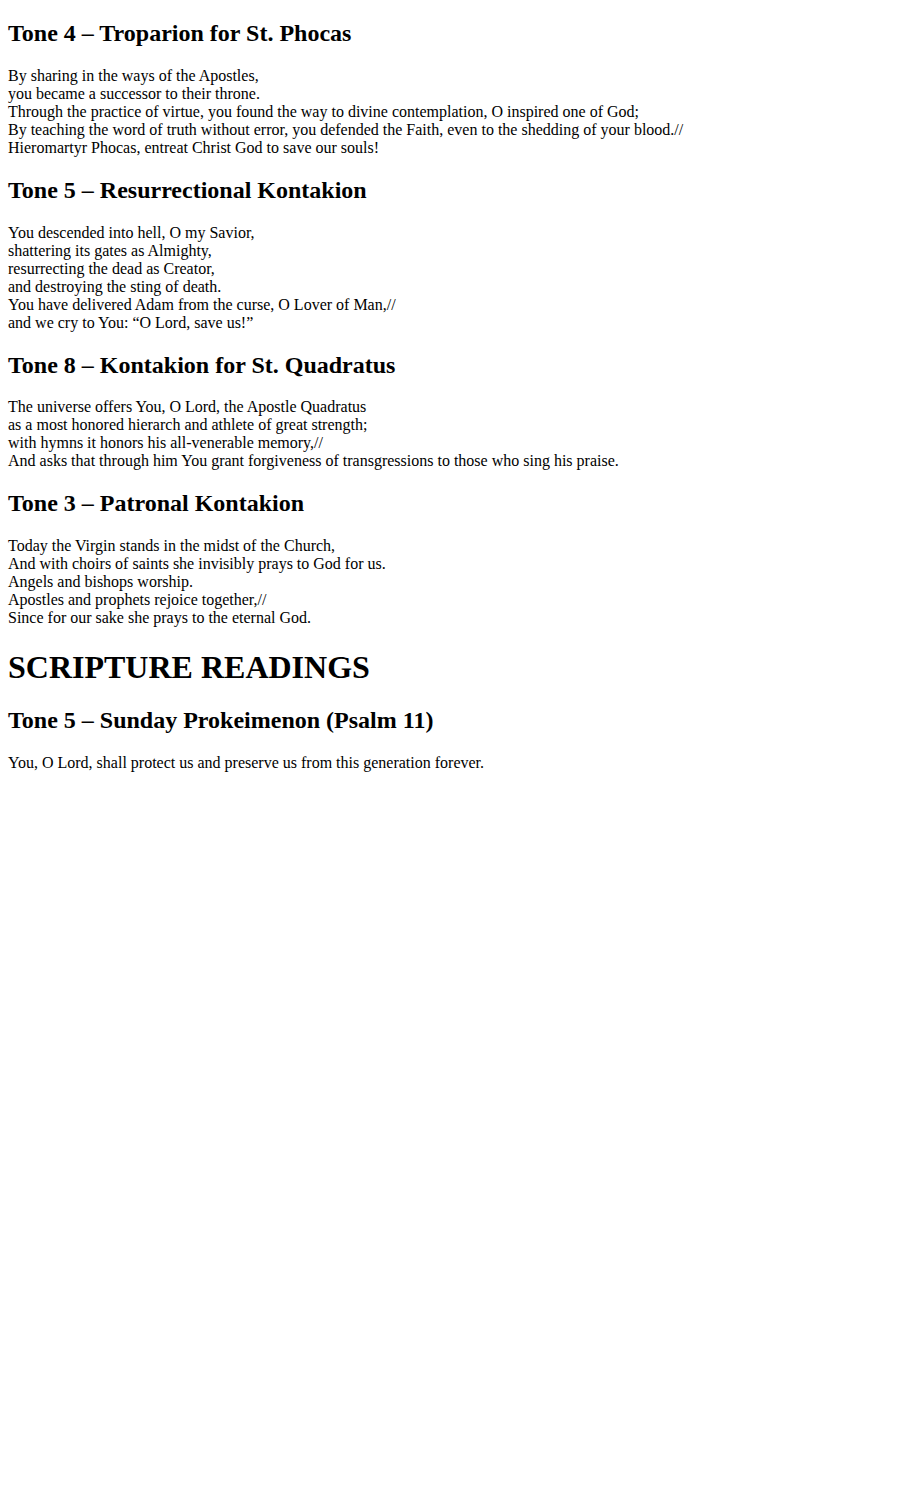Tone 4 – Troparion for St. Phocas
By sharing in the ways of the Apostles,
you became a successor to their throne.
Through the practice of virtue, you found the way to divine contemplation, O inspired one of God;
By teaching the word of truth without error, you defended the Faith, even to the shedding of your blood.//
Hieromartyr Phocas, entreat Christ God to save our souls!
Tone 5 – Resurrectional Kontakion
You descended into hell, O my Savior,
shattering its gates as Almighty,
resurrecting the dead as Creator,
and destroying the sting of death.
You have delivered Adam from the curse, O Lover of Man,//
and we cry to You: “O Lord, save us!”
Tone 8 – Kontakion for St. Quadratus
The universe offers You, O Lord, the Apostle Quadratus
as a most honored hierarch and athlete of great strength;
with hymns it honors his all-venerable memory,//
And asks that through him You grant forgiveness of transgressions to those who sing his praise.
Tone 3 – Patronal Kontakion
Today the Virgin stands in the midst of the Church,
And with choirs of saints she invisibly prays to God for us.
Angels and bishops worship.
Apostles and prophets rejoice together,//
Since for our sake she prays to the eternal God.
SCRIPTURE READINGS
Tone 5 – Sunday Prokeimenon (Psalm 11)
You, O Lord, shall protect us and preserve us from this generation forever.